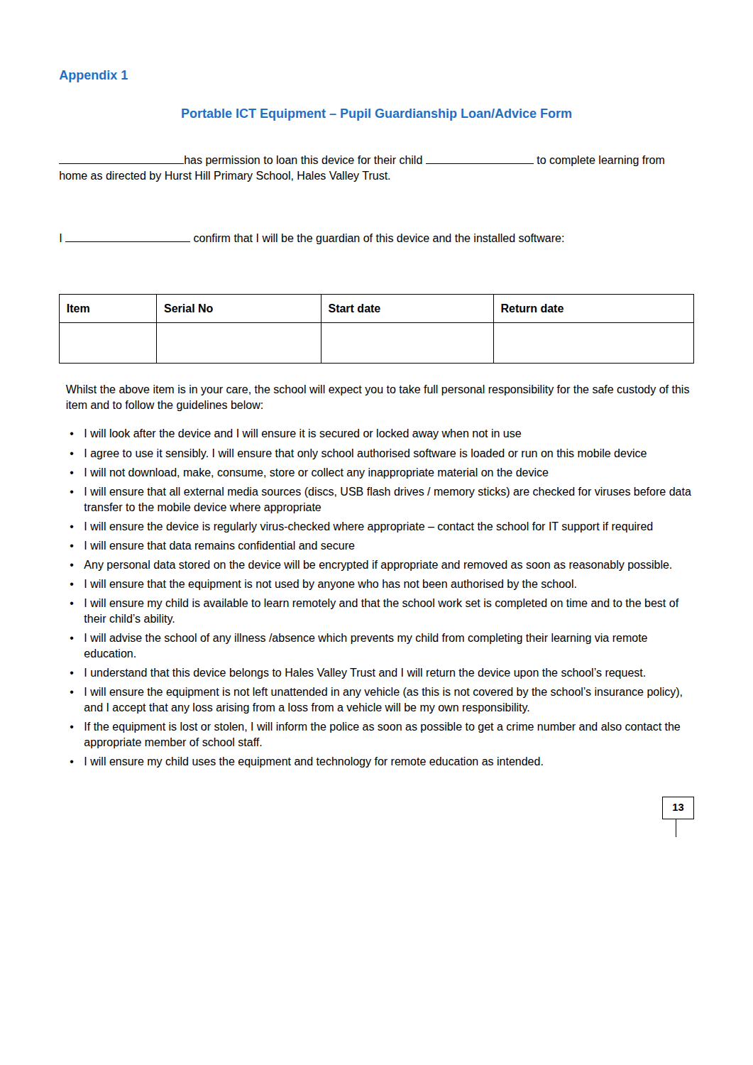Appendix 1
Portable ICT Equipment – Pupil Guardianship Loan/Advice Form
has permission to loan this device for their child to complete learning from home as directed by Hurst Hill Primary School, Hales Valley Trust.
I confirm that I will be the guardian of this device and the installed software:
| Item | Serial No | Start date | Return date |
| --- | --- | --- | --- |
Whilst the above item is in your care, the school will expect you to take full personal responsibility for the safe custody of this item and to follow the guidelines below:
I will look after the device and I will ensure it is secured or locked away when not in use
I agree to use it sensibly. I will ensure that only school authorised software is loaded or run on this mobile device
I will not download, make, consume, store or collect any inappropriate material on the device
I will ensure that all external media sources (discs, USB flash drives / memory sticks) are checked for viruses before data transfer to the mobile device where appropriate
I will ensure the device is regularly virus-checked where appropriate – contact the school for IT support if required
I will ensure that data remains confidential and secure
Any personal data stored on the device will be encrypted if appropriate and removed as soon as reasonably possible.
I will ensure that the equipment is not used by anyone who has not been authorised by the school.
I will ensure my child is available to learn remotely and that the school work set is completed on time and to the best of their child’s ability.
I will advise the school of any illness /absence which prevents my child from completing their learning via remote education.
I understand that this device belongs to Hales Valley Trust and I will return the device upon the school’s request.
I will ensure the equipment is not left unattended in any vehicle (as this is not covered by the school’s insurance policy), and I accept that any loss arising from a loss from a vehicle will be my own responsibility.
If the equipment is lost or stolen, I will inform the police as soon as possible to get a crime number and also contact the appropriate member of school staff.
I will ensure my child uses the equipment and technology for remote education as intended.
13